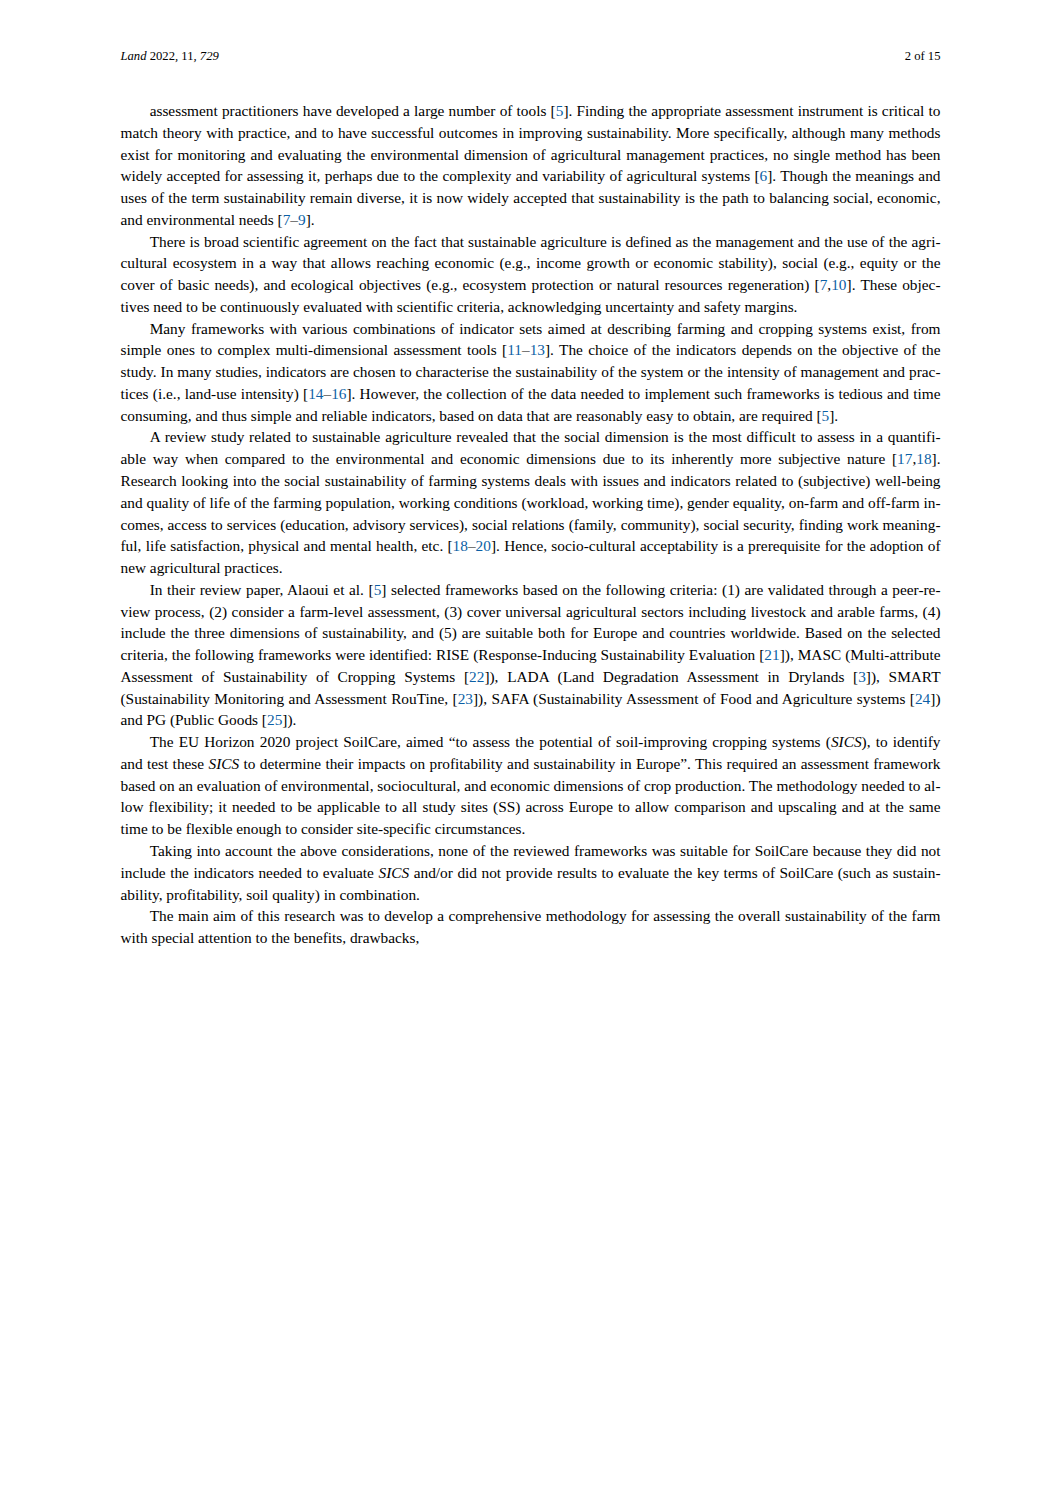Land 2022, 11, 729
2 of 15
assessment practitioners have developed a large number of tools [5]. Finding the appropriate assessment instrument is critical to match theory with practice, and to have successful outcomes in improving sustainability. More specifically, although many methods exist for monitoring and evaluating the environmental dimension of agricultural management practices, no single method has been widely accepted for assessing it, perhaps due to the complexity and variability of agricultural systems [6]. Though the meanings and uses of the term sustainability remain diverse, it is now widely accepted that sustainability is the path to balancing social, economic, and environmental needs [7–9].
There is broad scientific agreement on the fact that sustainable agriculture is defined as the management and the use of the agricultural ecosystem in a way that allows reaching economic (e.g., income growth or economic stability), social (e.g., equity or the cover of basic needs), and ecological objectives (e.g., ecosystem protection or natural resources regeneration) [7,10]. These objectives need to be continuously evaluated with scientific criteria, acknowledging uncertainty and safety margins.
Many frameworks with various combinations of indicator sets aimed at describing farming and cropping systems exist, from simple ones to complex multi-dimensional assessment tools [11–13]. The choice of the indicators depends on the objective of the study. In many studies, indicators are chosen to characterise the sustainability of the system or the intensity of management and practices (i.e., land-use intensity) [14–16]. However, the collection of the data needed to implement such frameworks is tedious and time consuming, and thus simple and reliable indicators, based on data that are reasonably easy to obtain, are required [5].
A review study related to sustainable agriculture revealed that the social dimension is the most difficult to assess in a quantifiable way when compared to the environmental and economic dimensions due to its inherently more subjective nature [17,18]. Research looking into the social sustainability of farming systems deals with issues and indicators related to (subjective) well-being and quality of life of the farming population, working conditions (workload, working time), gender equality, on-farm and off-farm incomes, access to services (education, advisory services), social relations (family, community), social security, finding work meaningful, life satisfaction, physical and mental health, etc. [18–20]. Hence, socio-cultural acceptability is a prerequisite for the adoption of new agricultural practices.
In their review paper, Alaoui et al. [5] selected frameworks based on the following criteria: (1) are validated through a peer-review process, (2) consider a farm-level assessment, (3) cover universal agricultural sectors including livestock and arable farms, (4) include the three dimensions of sustainability, and (5) are suitable both for Europe and countries worldwide. Based on the selected criteria, the following frameworks were identified: RISE (Response-Inducing Sustainability Evaluation [21]), MASC (Multi-attribute Assessment of Sustainability of Cropping Systems [22]), LADA (Land Degradation Assessment in Drylands [3]), SMART (Sustainability Monitoring and Assessment RouTine, [23]), SAFA (Sustainability Assessment of Food and Agriculture systems [24]) and PG (Public Goods [25]).
The EU Horizon 2020 project SoilCare, aimed “to assess the potential of soil-improving cropping systems (SICS), to identify and test these SICS to determine their impacts on profitability and sustainability in Europe”. This required an assessment framework based on an evaluation of environmental, sociocultural, and economic dimensions of crop production. The methodology needed to allow flexibility; it needed to be applicable to all study sites (SS) across Europe to allow comparison and upscaling and at the same time to be flexible enough to consider site-specific circumstances.
Taking into account the above considerations, none of the reviewed frameworks was suitable for SoilCare because they did not include the indicators needed to evaluate SICS and/or did not provide results to evaluate the key terms of SoilCare (such as sustainability, profitability, soil quality) in combination.
The main aim of this research was to develop a comprehensive methodology for assessing the overall sustainability of the farm with special attention to the benefits, drawbacks,